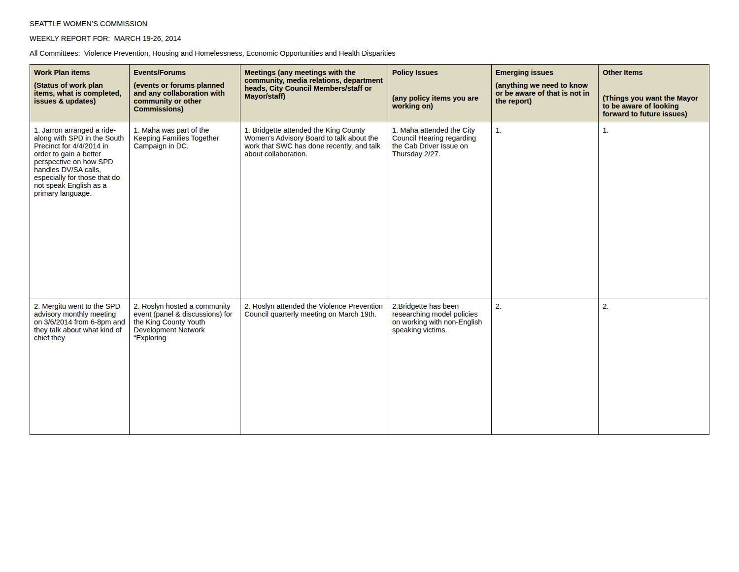SEATTLE WOMEN’S COMMISSION
WEEKLY REPORT FOR: MARCH 19-26, 2014
All Committees: Violence Prevention, Housing and Homelessness, Economic Opportunities and Health Disparities
| Work Plan items (Status of work plan items, what is completed, issues & updates) | Events/Forums (events or forums planned and any collaboration with community or other Commissions) | Meetings (any meetings with the community, media relations, department heads, City Council Members/staff or Mayor/staff) | Policy Issues (any policy items you are working on) | Emerging issues (anything we need to know or be aware of that is not in the report) | Other Items (Things you want the Mayor to be aware of looking forward to future issues) |
| --- | --- | --- | --- | --- | --- |
| 1. Jarron arranged a ride-along with SPD in the South Precinct for 4/4/2014 in order to gain a better perspective on how SPD handles DV/SA calls, especially for those that do not speak English as a primary language. | 1. Maha was part of the Keeping Families Together Campaign in DC. | 1. Bridgette attended the King County Women's Advisory Board to talk about the work that SWC has done recently, and talk about collaboration. | 1. Maha attended the City Council Hearing regarding the Cab Driver Issue on Thursday 2/27. | 1. | 1. |
| 2. Mergitu went to the SPD advisory monthly meeting on 3/6/2014 from 6-8pm and they talk about what kind of chief they | 2. Roslyn hosted a community event (panel & discussions) for the King County Youth Development Network “Exploring | 2. Roslyn attended the Violence Prevention Council quarterly meeting on March 19th. | 2.Bridgette has been researching model policies on working with non-English speaking victims. | 2. | 2. |